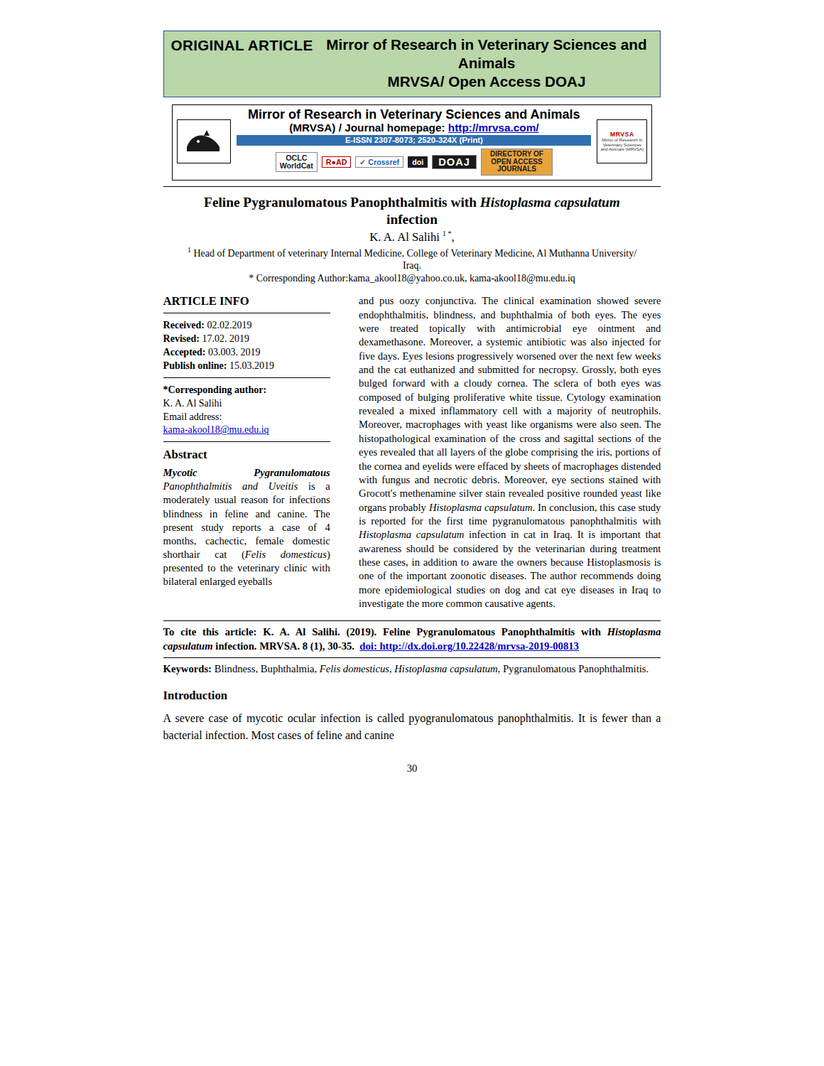ORIGINAL ARTICLE
Mirror of Research in Veterinary Sciences and Animals
MRVSA/ Open Access DOAJ
Mirror of Research in Veterinary Sciences and Animals
(MRVSA) / Journal homepage: http://mrvsa.com/
E-ISSN 2307-8073; 2520-324X (Print)
OCLC
WorldCat R●AD ✓ Crossref doi DOAJ DIRECTORY OF OPEN ACCESS JOURNALS
MRVSA Mirror of Research in
Veterinary Sciences
and Animals (MRVSA)
Feline Pygranulomatous Panophthalmitis with Histoplasma capsulatum
infection
K. A. Al Salihi 1 *,
1 Head of Department of veterinary Internal Medicine, College of Veterinary Medicine, Al Muthanna University/
Iraq.
* Corresponding Author:kama_akool18@yahoo.co.uk, kama-akool18@mu.edu.iq
ARTICLE INFO
Received: 02.02.2019
Revised: 17.02. 2019
Accepted: 03.003. 2019
Publish online: 15.03.2019
*Corresponding author:
K. A. Al Salihi
Email address:
kama-akool18@mu.edu.iq
Abstract
Mycotic Pygranulomatous Panophthalmitis and Uveitis is a moderately usual reason for infections blindness in feline and canine. The present study reports a case of 4 months, cachectic, female domestic shorthair cat (Felis domesticus) presented to the veterinary clinic with bilateral enlarged eyeballs
and pus oozy conjunctiva. The clinical examination showed severe endophthalmitis, blindness, and buphthalmia of both eyes. The eyes were treated topically with antimicrobial eye ointment and dexamethasone. Moreover, a systemic antibiotic was also injected for five days. Eyes lesions progressively worsened over the next few weeks and the cat euthanized and submitted for necropsy. Grossly, both eyes bulged forward with a cloudy cornea. The sclera of both eyes was composed of bulging proliferative white tissue. Cytology examination revealed a mixed inflammatory cell with a majority of neutrophils. Moreover, macrophages with yeast like organisms were also seen. The histopathological examination of the cross and sagittal sections of the eyes revealed that all layers of the globe comprising the iris, portions of the cornea and eyelids were effaced by sheets of macrophages distended with fungus and necrotic debris. Moreover, eye sections stained with Grocott's methenamine silver stain revealed positive rounded yeast like organs probably Histoplasma capsulatum. In conclusion, this case study is reported for the first time pygranulomatous panophthalmitis with Histoplasma capsulatum infection in cat in Iraq. It is important that awareness should be considered by the veterinarian during treatment these cases, in addition to aware the owners because Histoplasmosis is one of the important zoonotic diseases. The author recommends doing more epidemiological studies on dog and cat eye diseases in Iraq to investigate the more common causative agents.
To cite this article: K. A. Al Salihi. (2019). Feline Pygranulomatous Panophthalmitis with Histoplasma capsulatum infection. MRVSA. 8 (1), 30-35. doi: http://dx.doi.org/10.22428/mrvsa-2019-00813
Keywords: Blindness, Buphthalmia, Felis domesticus, Histoplasma capsulatum, Pygranulomatous Panophthalmitis.
Introduction
A severe case of mycotic ocular infection is called pyogranulomatous panophthalmitis. It is fewer than a bacterial infection. Most cases of feline and canine
30